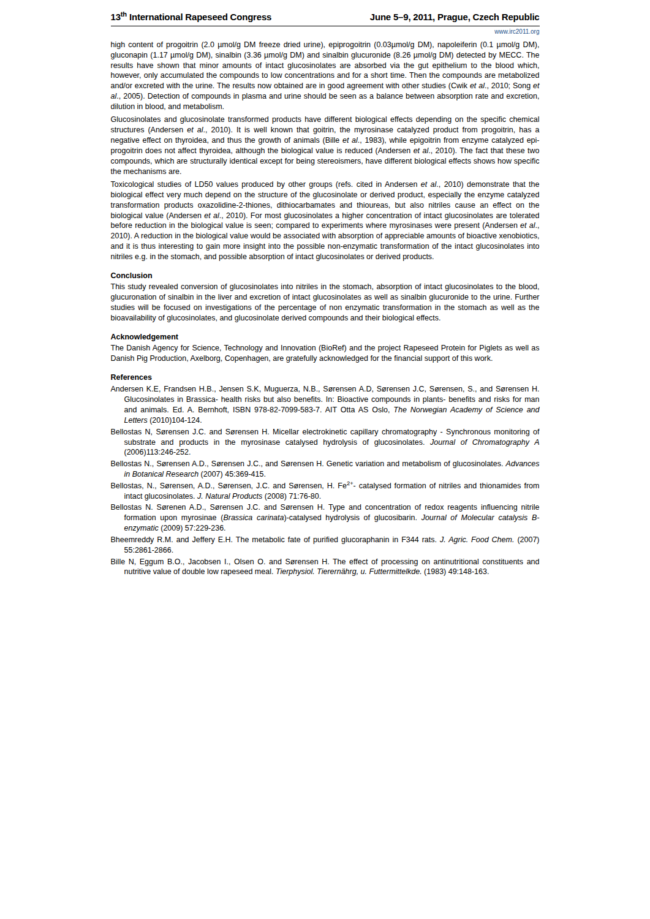13th International Rapeseed Congress
June 5–9, 2011, Prague, Czech Republic
www.irc2011.org
high content of progoitrin (2.0 µmol/g DM freeze dried urine), epiprogoitrin (0.03µmol/g DM), napoleiferin (0.1 µmol/g DM), gluconapin (1.17 µmol/g DM), sinalbin (3.36 µmol/g DM) and sinalbin glucuronide (8.26 µmol/g DM) detected by MECC. The results have shown that minor amounts of intact glucosinolates are absorbed via the gut epithelium to the blood which, however, only accumulated the compounds to low concentrations and for a short time. Then the compounds are metabolized and/or excreted with the urine. The results now obtained are in good agreement with other studies (Cwik et al., 2010; Song et al., 2005). Detection of compounds in plasma and urine should be seen as a balance between absorption rate and excretion, dilution in blood, and metabolism.
Glucosinolates and glucosinolate transformed products have different biological effects depending on the specific chemical structures (Andersen et al., 2010). It is well known that goitrin, the myrosinase catalyzed product from progoitrin, has a negative effect on thyroidea, and thus the growth of animals (Bille et al., 1983), while epigoitrin from enzyme catalyzed epi-progoitrin does not affect thyroidea, although the biological value is reduced (Andersen et al., 2010). The fact that these two compounds, which are structurally identical except for being stereoismers, have different biological effects shows how specific the mechanisms are.
Toxicological studies of LD50 values produced by other groups (refs. cited in Andersen et al., 2010) demonstrate that the biological effect very much depend on the structure of the glucosinolate or derived product, especially the enzyme catalyzed transformation products oxazolidine-2-thiones, dithiocarbamates and thioureas, but also nitriles cause an effect on the biological value (Andersen et al., 2010). For most glucosinolates a higher concentration of intact glucosinolates are tolerated before reduction in the biological value is seen; compared to experiments where myrosinases were present (Andersen et al., 2010). A reduction in the biological value would be associated with absorption of appreciable amounts of bioactive xenobiotics, and it is thus interesting to gain more insight into the possible non-enzymatic transformation of the intact glucosinolates into nitriles e.g. in the stomach, and possible absorption of intact glucosinolates or derived products.
Conclusion
This study revealed conversion of glucosinolates into nitriles in the stomach, absorption of intact glucosinolates to the blood, glucuronation of sinalbin in the liver and excretion of intact glucosinolates as well as sinalbin glucuronide to the urine. Further studies will be focused on investigations of the percentage of non enzymatic transformation in the stomach as well as the bioavailability of glucosinolates, and glucosinolate derived compounds and their biological effects.
Acknowledgement
The Danish Agency for Science, Technology and Innovation (BioRef) and the project Rapeseed Protein for Piglets as well as Danish Pig Production, Axelborg, Copenhagen, are gratefully acknowledged for the financial support of this work.
References
Andersen K.E, Frandsen H.B., Jensen S.K, Muguerza, N.B., Sørensen A.D, Sørensen J.C, Sørensen, S., and Sørensen H. Glucosinolates in Brassica- health risks but also benefits. In: Bioactive compounds in plants- benefits and risks for man and animals. Ed. A. Bernhoft, ISBN 978-82-7099-583-7. AIT Otta AS Oslo, The Norwegian Academy of Science and Letters (2010)104-124.
Bellostas N, Sørensen J.C. and Sørensen H. Micellar electrokinetic capillary chromatography - Synchronous monitoring of substrate and products in the myrosinase catalysed hydrolysis of glucosinolates. Journal of Chromatography A (2006)113:246-252.
Bellostas N., Sørensen A.D., Sørensen J.C., and Sørensen H. Genetic variation and metabolism of glucosinolates. Advances in Botanical Research (2007) 45:369-415.
Bellostas, N., Sørensen, A.D., Sørensen, J.C. and Sørensen, H. Fe2+- catalysed formation of nitriles and thionamides from intact glucosinolates. J. Natural Products (2008) 71:76-80.
Bellostas N. Sørenen A.D., Sørensen J.C. and Sørensen H. Type and concentration of redox reagents influencing nitrile formation upon myrosinae (Brassica carinata)-catalysed hydrolysis of glucosibarin. Journal of Molecular catalysis B-enzymatic (2009) 57:229-236.
Bheemreddy R.M. and Jeffery E.H. The metabolic fate of purified glucoraphanin in F344 rats. J. Agric. Food Chem. (2007) 55:2861-2866.
Bille N, Eggum B.O., Jacobsen I., Olsen O. and Sørensen H. The effect of processing on antinutritional constituents and nutritive value of double low rapeseed meal. Tierphysiol. Tierernährg, u. Futtermittelkde. (1983) 49:148-163.